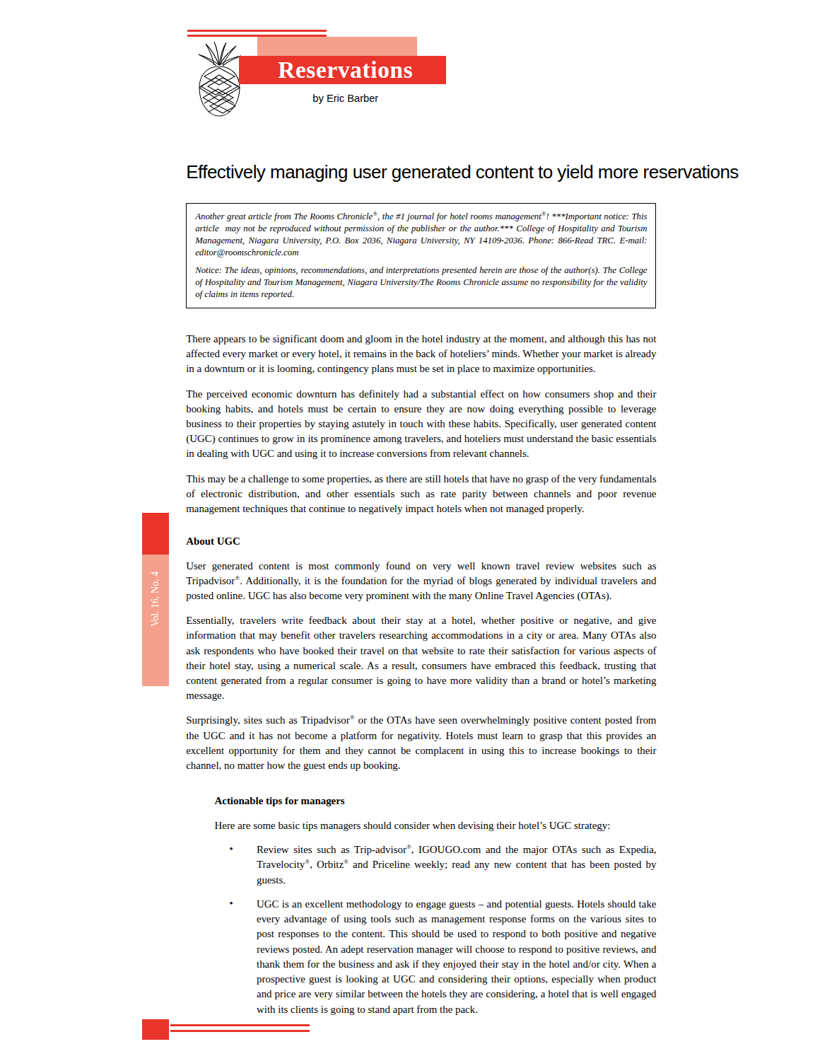Reservations
by Eric Barber
Effectively managing user generated content to yield more reservations
Another great article from The Rooms Chronicle®, the #1 journal for hotel rooms management®! ***Important notice: This article may not be reproduced without permission of the publisher or the author.*** College of Hospitality and Tourism Management, Niagara University, P.O. Box 2036, Niagara University, NY 14109-2036. Phone: 866-Read TRC. E-mail: editor@roomschronicle.com
Notice: The ideas, opinions, recommendations, and interpretations presented herein are those of the author(s). The College of Hospitality and Tourism Management, Niagara University/The Rooms Chronicle assume no responsibility for the validity of claims in items reported.
There appears to be significant doom and gloom in the hotel industry at the moment, and although this has not affected every market or every hotel, it remains in the back of hoteliers’ minds. Whether your market is already in a downturn or it is looming, contingency plans must be set in place to maximize opportunities.
The perceived economic downturn has definitely had a substantial effect on how consumers shop and their booking habits, and hotels must be certain to ensure they are now doing everything possible to leverage business to their properties by staying astutely in touch with these habits. Specifically, user generated content (UGC) continues to grow in its prominence among travelers, and hoteliers must understand the basic essentials in dealing with UGC and using it to increase conversions from relevant channels.
This may be a challenge to some properties, as there are still hotels that have no grasp of the very fundamentals of electronic distribution, and other essentials such as rate parity between channels and poor revenue management techniques that continue to negatively impact hotels when not managed properly.
About UGC
User generated content is most commonly found on very well known travel review websites such as Tripadvisor®. Additionally, it is the foundation for the myriad of blogs generated by individual travelers and posted online. UGC has also become very prominent with the many Online Travel Agencies (OTAs).
Essentially, travelers write feedback about their stay at a hotel, whether positive or negative, and give information that may benefit other travelers researching accommodations in a city or area. Many OTAs also ask respondents who have booked their travel on that website to rate their satisfaction for various aspects of their hotel stay, using a numerical scale. As a result, consumers have embraced this feedback, trusting that content generated from a regular consumer is going to have more validity than a brand or hotel’s marketing message.
Surprisingly, sites such as Tripadvisor® or the OTAs have seen overwhelmingly positive content posted from the UGC and it has not become a platform for negativity. Hotels must learn to grasp that this provides an excellent opportunity for them and they cannot be complacent in using this to increase bookings to their channel, no matter how the guest ends up booking.
Actionable tips for managers
Here are some basic tips managers should consider when devising their hotel’s UGC strategy:
Review sites such as Trip-advisor®, IGOUGO.com and the major OTAs such as Expedia, Travelocity®, Orbitz® and Priceline weekly; read any new content that has been posted by guests.
UGC is an excellent methodology to engage guests – and potential guests. Hotels should take every advantage of using tools such as management response forms on the various sites to post responses to the content. This should be used to respond to both positive and negative reviews posted. An adept reservation manager will choose to respond to positive reviews, and thank them for the business and ask if they enjoyed their stay in the hotel and/or city. When a prospective guest is looking at UGC and considering their options, especially when product and price are very similar between the hotels they are considering, a hotel that is well engaged with its clients is going to stand apart from the pack.
Vol. 16, No. 4